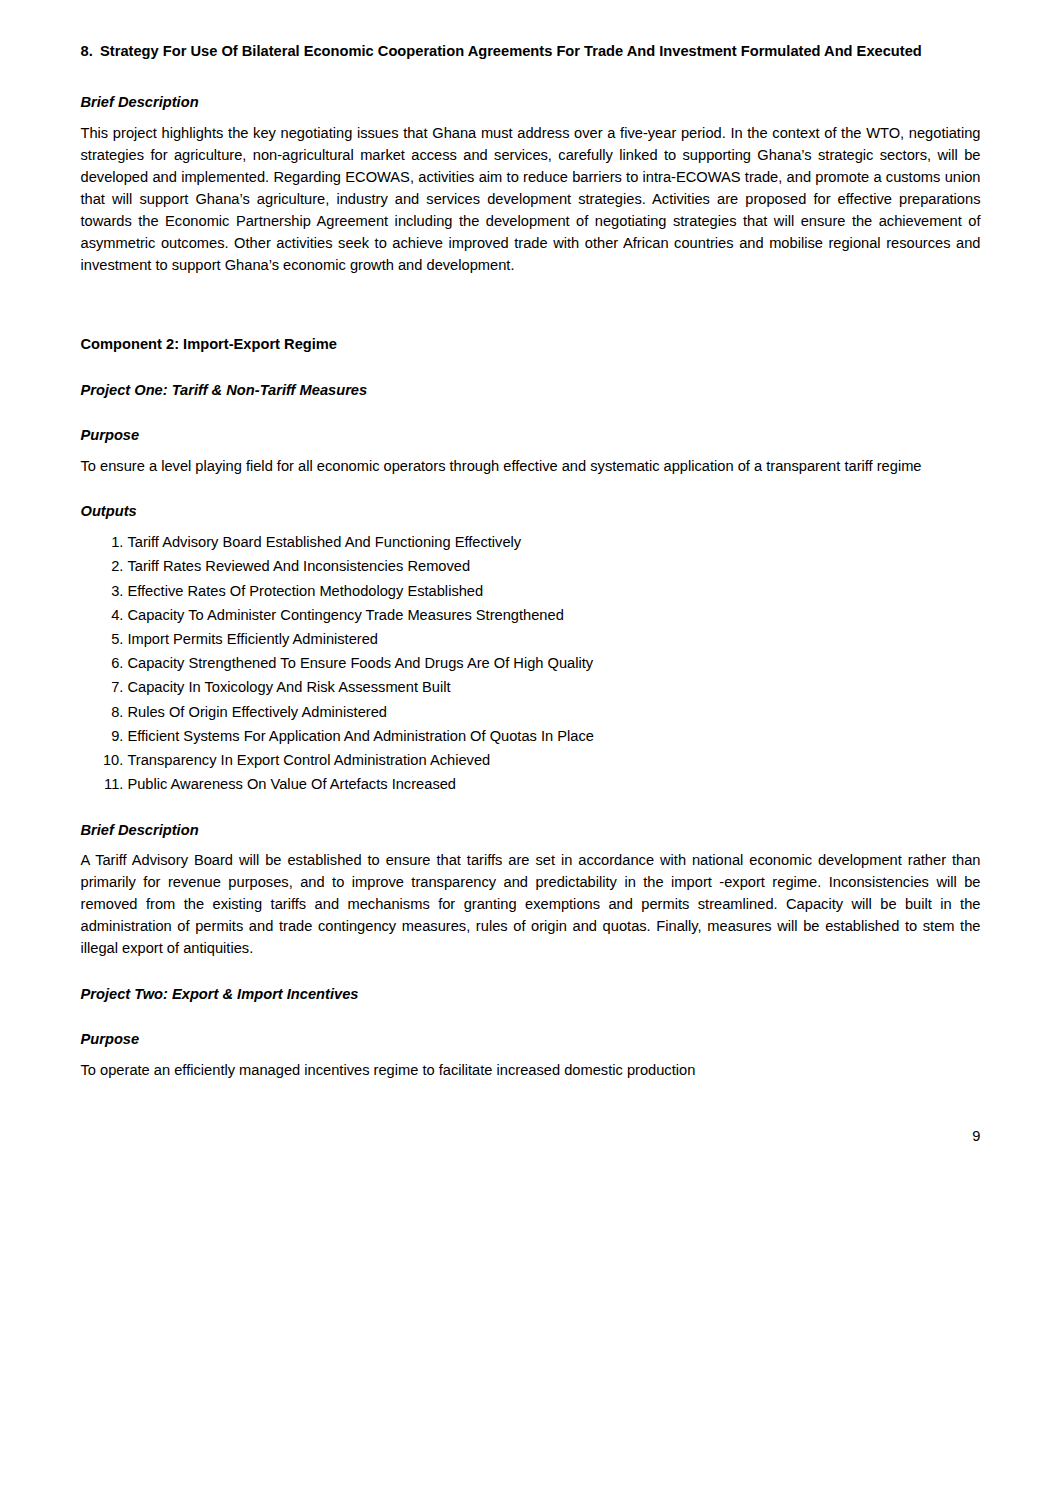8. Strategy For Use Of Bilateral Economic Cooperation Agreements For Trade And Investment Formulated And Executed
Brief Description
This project highlights the key negotiating issues that Ghana must address over a five-year period. In the context of the WTO, negotiating strategies for agriculture, non-agricultural market access and services, carefully linked to supporting Ghana’s strategic sectors, will be developed and implemented. Regarding ECOWAS, activities aim to reduce barriers to intra-ECOWAS trade, and promote a customs union that will support Ghana’s agriculture, industry and services development strategies. Activities are proposed for effective preparations towards the Economic Partnership Agreement including the development of negotiating strategies that will ensure the achievement of asymmetric outcomes. Other activities seek to achieve improved trade with other African countries and mobilise regional resources and investment to support Ghana’s economic growth and development.
Component 2: Import-Export Regime
Project One: Tariff & Non-Tariff Measures
Purpose
To ensure a level playing field for all economic operators through effective and systematic application of a transparent tariff regime
Outputs
Tariff Advisory Board Established And Functioning Effectively
Tariff Rates Reviewed And Inconsistencies Removed
Effective Rates Of Protection Methodology Established
Capacity To Administer Contingency Trade Measures Strengthened
Import Permits Efficiently Administered
Capacity Strengthened To Ensure Foods And Drugs Are Of High Quality
Capacity In Toxicology And Risk Assessment Built
Rules Of Origin Effectively Administered
Efficient Systems For Application And Administration Of Quotas In Place
Transparency In Export Control Administration Achieved
Public Awareness On Value Of Artefacts Increased
Brief Description
A Tariff Advisory Board will be established to ensure that tariffs are set in accordance with national economic development rather than primarily for revenue purposes, and to improve transparency and predictability in the import -export regime. Inconsistencies will be removed from the existing tariffs and mechanisms for granting exemptions and permits streamlined. Capacity will be built in the administration of permits and trade contingency measures, rules of origin and quotas. Finally, measures will be established to stem the illegal export of antiquities.
Project Two: Export & Import Incentives
Purpose
To operate an efficiently managed incentives regime to facilitate increased domestic production
9